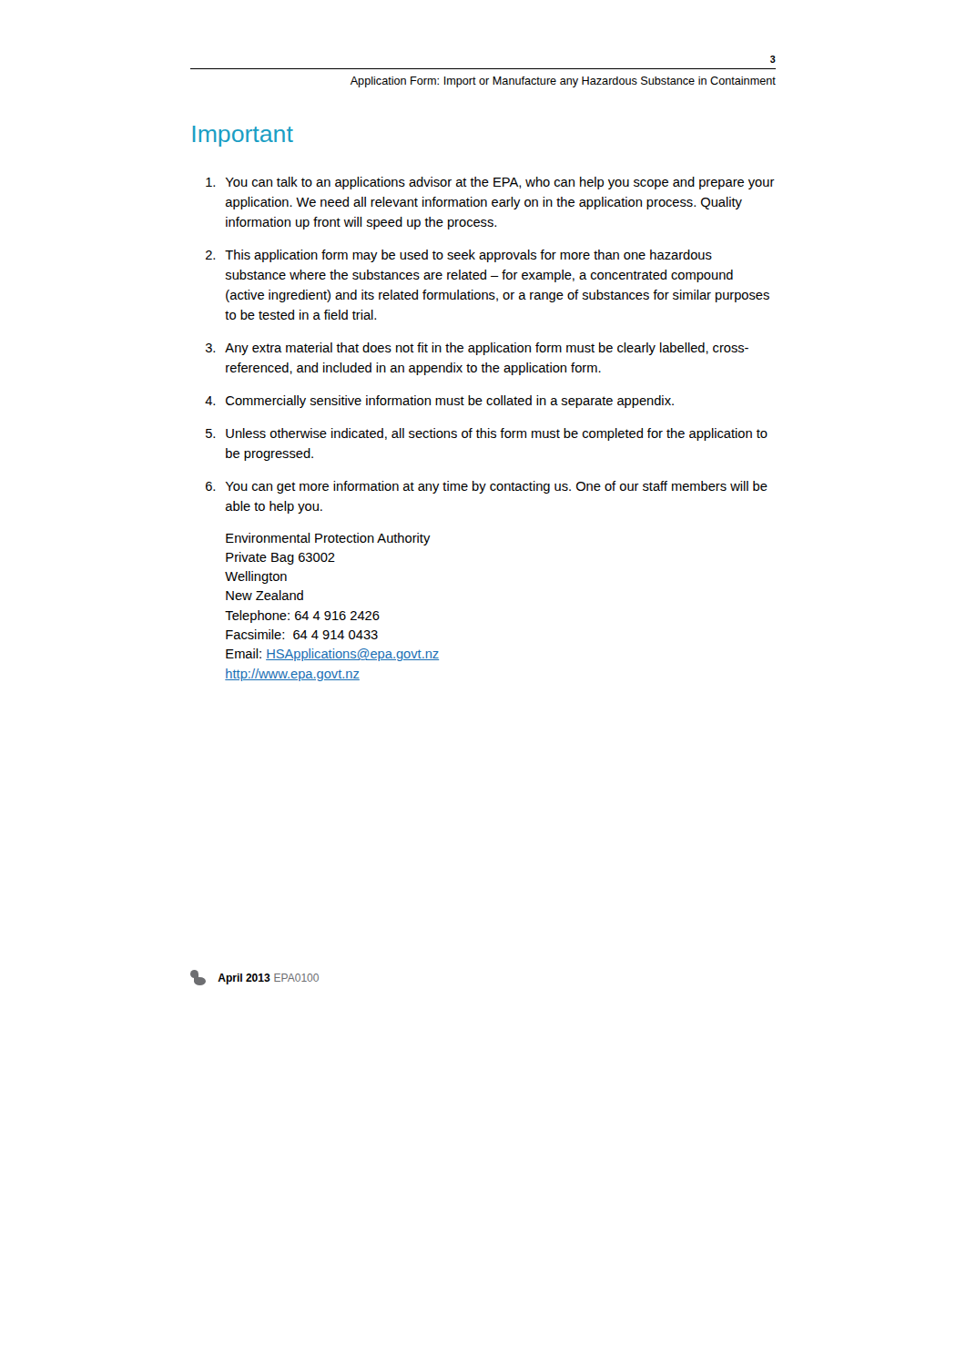3
Application Form: Import or Manufacture any Hazardous Substance in Containment
Important
You can talk to an applications advisor at the EPA, who can help you scope and prepare your application. We need all relevant information early on in the application process. Quality information up front will speed up the process.
This application form may be used to seek approvals for more than one hazardous substance where the substances are related – for example, a concentrated compound (active ingredient) and its related formulations, or a range of substances for similar purposes to be tested in a field trial.
Any extra material that does not fit in the application form must be clearly labelled, cross-referenced, and included in an appendix to the application form.
Commercially sensitive information must be collated in a separate appendix.
Unless otherwise indicated, all sections of this form must be completed for the application to be progressed.
You can get more information at any time by contacting us. One of our staff members will be able to help you.
Environmental Protection Authority
Private Bag 63002
Wellington
New Zealand
Telephone: 64 4 916 2426
Facsimile: 64 4 914 0433
Email: HSApplications@epa.govt.nz
http://www.epa.govt.nz
April 2013 EPA0100